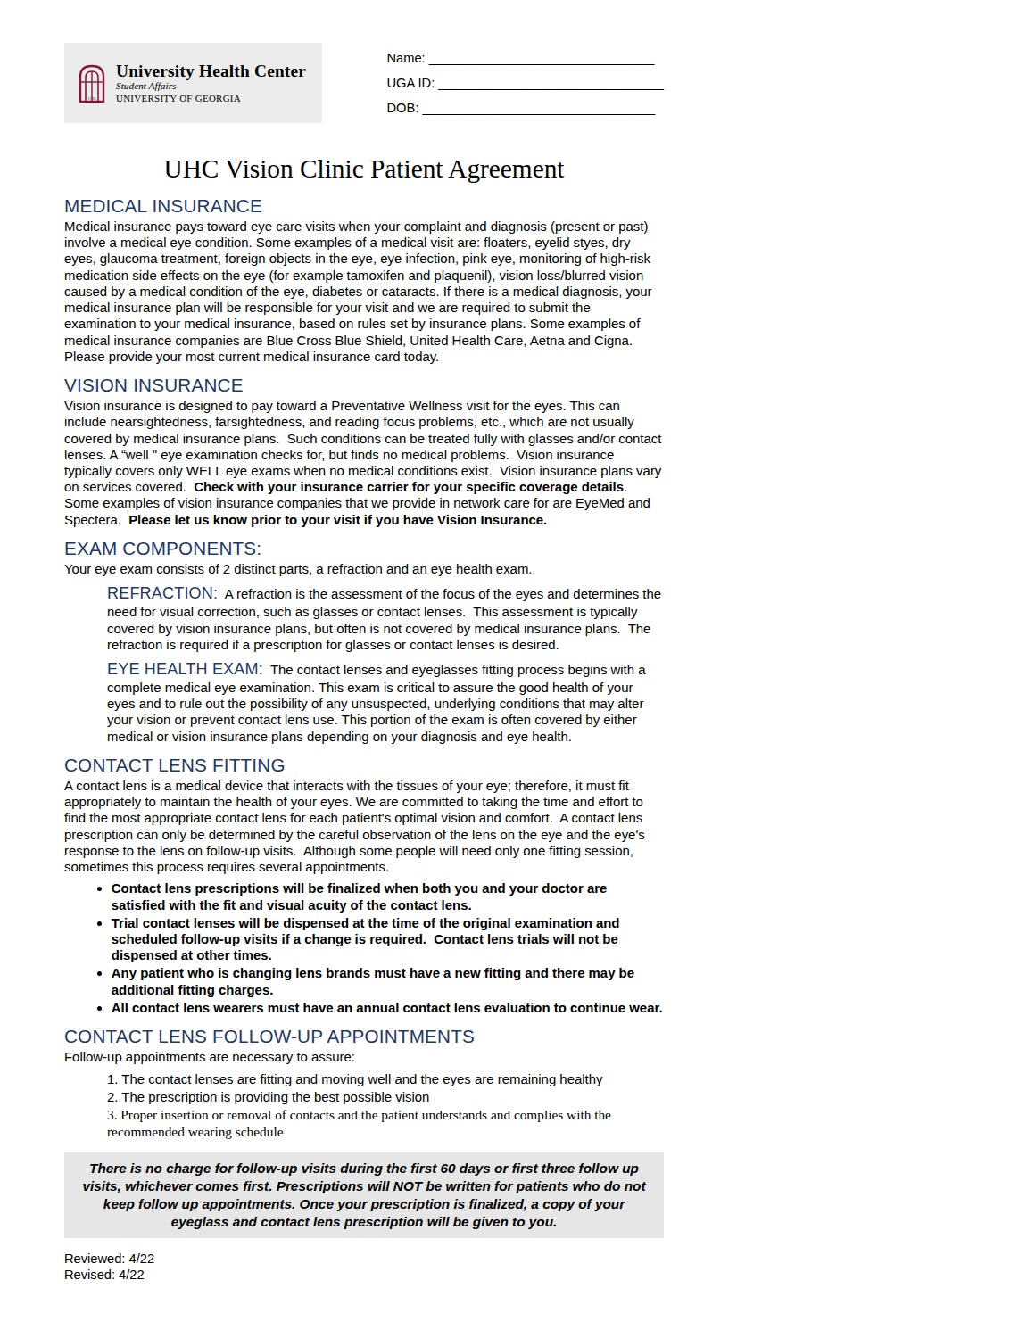1785
University Health Center
Student Affairs
UNIVERSITY OF GEORGIA
Name: _______________________________
UGA ID: _______________________________
DOB: ________________________________
UHC Vision Clinic Patient Agreement
MEDICAL INSURANCE
Medical insurance pays toward eye care visits when your complaint and diagnosis (present or past) involve a medical eye condition. Some examples of a medical visit are: floaters, eyelid styes, dry eyes, glaucoma treatment, foreign objects in the eye, eye infection, pink eye, monitoring of high-risk medication side effects on the eye (for example tamoxifen and plaquenil), vision loss/blurred vision caused by a medical condition of the eye, diabetes or cataracts. If there is a medical diagnosis, your medical insurance plan will be responsible for your visit and we are required to submit the examination to your medical insurance, based on rules set by insurance plans. Some examples of medical insurance companies are Blue Cross Blue Shield, United Health Care, Aetna and Cigna. Please provide your most current medical insurance card today.
VISION INSURANCE
Vision insurance is designed to pay toward a Preventative Wellness visit for the eyes. This can include nearsightedness, farsightedness, and reading focus problems, etc., which are not usually covered by medical insurance plans. Such conditions can be treated fully with glasses and/or contact lenses. A “well " eye examination checks for, but finds no medical problems. Vision insurance typically covers only WELL eye exams when no medical conditions exist. Vision insurance plans vary on services covered. Check with your insurance carrier for your specific coverage details. Some examples of vision insurance companies that we provide in network care for are EyeMed and Spectera. Please let us know prior to your visit if you have Vision Insurance.
EXAM COMPONENTS:
Your eye exam consists of 2 distinct parts, a refraction and an eye health exam.
REFRACTION:
A refraction is the assessment of the focus of the eyes and determines the need for visual correction, such as glasses or contact lenses. This assessment is typically covered by vision insurance plans, but often is not covered by medical insurance plans. The refraction is required if a prescription for glasses or contact lenses is desired.
EYE HEALTH EXAM:
The contact lenses and eyeglasses fitting process begins with a complete medical eye examination. This exam is critical to assure the good health of your eyes and to rule out the possibility of any unsuspected, underlying conditions that may alter your vision or prevent contact lens use. This portion of the exam is often covered by either medical or vision insurance plans depending on your diagnosis and eye health.
CONTACT LENS FITTING
A contact lens is a medical device that interacts with the tissues of your eye; therefore, it must fit appropriately to maintain the health of your eyes. We are committed to taking the time and effort to find the most appropriate contact lens for each patient's optimal vision and comfort. A contact lens prescription can only be determined by the careful observation of the lens on the eye and the eye's response to the lens on follow-up visits. Although some people will need only one fitting session, sometimes this process requires several appointments.
Contact lens prescriptions will be finalized when both you and your doctor are satisfied with the fit and visual acuity of the contact lens.
Trial contact lenses will be dispensed at the time of the original examination and scheduled follow-up visits if a change is required. Contact lens trials will not be dispensed at other times.
Any patient who is changing lens brands must have a new fitting and there may be additional fitting charges.
All contact lens wearers must have an annual contact lens evaluation to continue wear.
CONTACT LENS FOLLOW-UP APPOINTMENTS
Follow-up appointments are necessary to assure:
1. The contact lenses are fitting and moving well and the eyes are remaining healthy
2. The prescription is providing the best possible vision
3. Proper insertion or removal of contacts and the patient understands and complies with the recommended wearing schedule
There is no charge for follow-up visits during the first 60 days or first three follow up visits, whichever comes first. Prescriptions will NOT be written for patients who do not keep follow up appointments. Once your prescription is finalized, a copy of your eyeglass and contact lens prescription will be given to you.
Reviewed: 4/22
Revised: 4/22